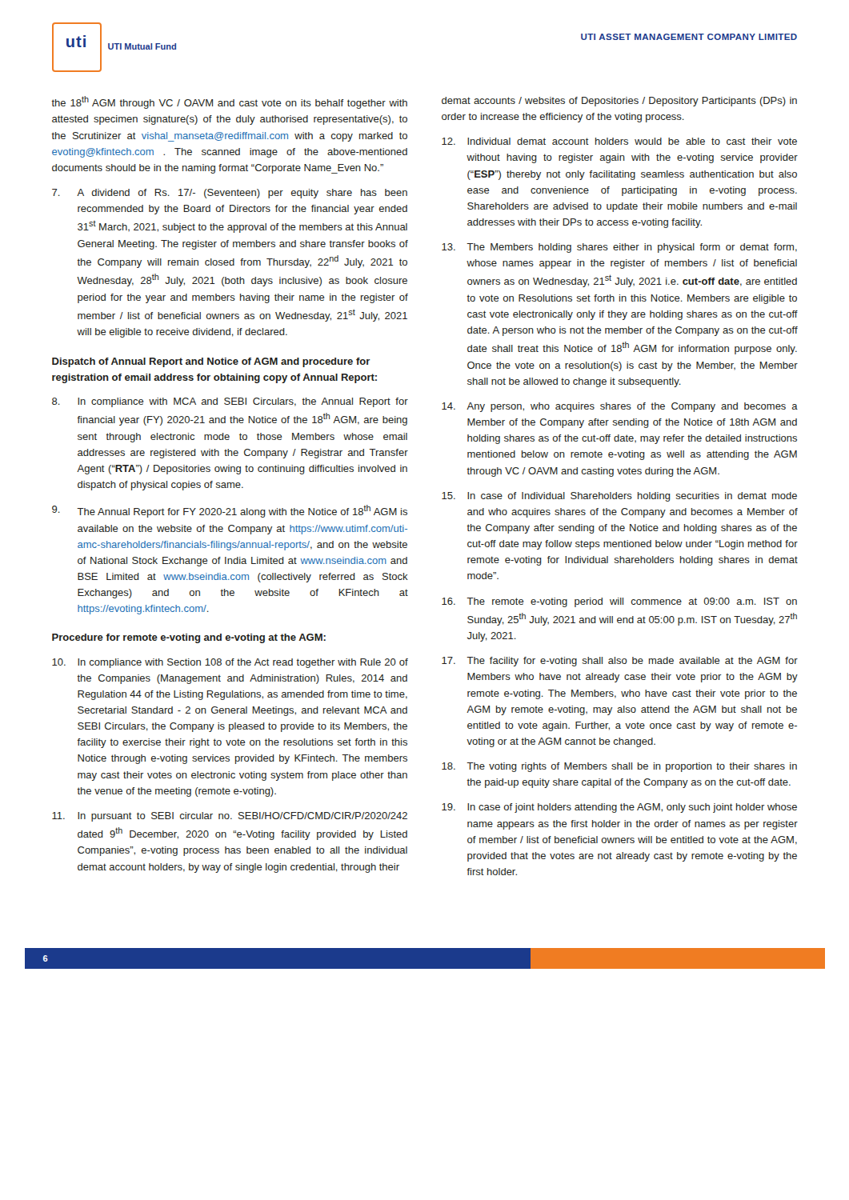uti
UTI Mutual Fund
UTI Asset Management Company Limited
the 18th AGM through VC / OAVM and cast vote on its behalf together with attested specimen signature(s) of the duly authorised representative(s), to the Scrutinizer at vishal_manseta@rediffmail.com with a copy marked to evoting@kfintech.com . The scanned image of the above-mentioned documents should be in the naming format “Corporate Name_Even No.”
7. A dividend of Rs. 17/- (Seventeen) per equity share has been recommended by the Board of Directors for the financial year ended 31st March, 2021, subject to the approval of the members at this Annual General Meeting. The register of members and share transfer books of the Company will remain closed from Thursday, 22nd July, 2021 to Wednesday, 28th July, 2021 (both days inclusive) as book closure period for the year and members having their name in the register of member / list of beneficial owners as on Wednesday, 21st July, 2021 will be eligible to receive dividend, if declared.
Dispatch of Annual Report and Notice of AGM and procedure for registration of email address for obtaining copy of Annual Report:
8. In compliance with MCA and SEBI Circulars, the Annual Report for financial year (FY) 2020-21 and the Notice of the 18th AGM, are being sent through electronic mode to those Members whose email addresses are registered with the Company / Registrar and Transfer Agent (“RTA”) / Depositories owing to continuing difficulties involved in dispatch of physical copies of same.
9. The Annual Report for FY 2020-21 along with the Notice of 18th AGM is available on the website of the Company at https://www.utimf.com/uti-amc-shareholders/financials-filings/annual-reports/, and on the website of National Stock Exchange of India Limited at www.nseindia.com and BSE Limited at www.bseindia.com (collectively referred as Stock Exchanges) and on the website of KFintech at https://evoting.kfintech.com/.
Procedure for remote e-voting and e-voting at the AGM:
10. In compliance with Section 108 of the Act read together with Rule 20 of the Companies (Management and Administration) Rules, 2014 and Regulation 44 of the Listing Regulations, as amended from time to time, Secretarial Standard - 2 on General Meetings, and relevant MCA and SEBI Circulars, the Company is pleased to provide to its Members, the facility to exercise their right to vote on the resolutions set forth in this Notice through e-voting services provided by KFintech. The members may cast their votes on electronic voting system from place other than the venue of the meeting (remote e-voting).
11. In pursuant to SEBI circular no. SEBI/HO/CFD/CMD/CIR/P/2020/242 dated 9th December, 2020 on “e-Voting facility provided by Listed Companies”, e-voting process has been enabled to all the individual demat account holders, by way of single login credential, through their
demat accounts / websites of Depositories / Depository Participants (DPs) in order to increase the efficiency of the voting process.
12. Individual demat account holders would be able to cast their vote without having to register again with the e-voting service provider (“ESP”) thereby not only facilitating seamless authentication but also ease and convenience of participating in e-voting process. Shareholders are advised to update their mobile numbers and e-mail addresses with their DPs to access e-voting facility.
13. The Members holding shares either in physical form or demat form, whose names appear in the register of members / list of beneficial owners as on Wednesday, 21st July, 2021 i.e. cut-off date, are entitled to vote on Resolutions set forth in this Notice. Members are eligible to cast vote electronically only if they are holding shares as on the cut-off date. A person who is not the member of the Company as on the cut-off date shall treat this Notice of 18th AGM for information purpose only. Once the vote on a resolution(s) is cast by the Member, the Member shall not be allowed to change it subsequently.
14. Any person, who acquires shares of the Company and becomes a Member of the Company after sending of the Notice of 18th AGM and holding shares as of the cut-off date, may refer the detailed instructions mentioned below on remote e-voting as well as attending the AGM through VC / OAVM and casting votes during the AGM.
15. In case of Individual Shareholders holding securities in demat mode and who acquires shares of the Company and becomes a Member of the Company after sending of the Notice and holding shares as of the cut-off date may follow steps mentioned below under “Login method for remote e-voting for Individual shareholders holding shares in demat mode”.
16. The remote e-voting period will commence at 09:00 a.m. IST on Sunday, 25th July, 2021 and will end at 05:00 p.m. IST on Tuesday, 27th July, 2021.
17. The facility for e-voting shall also be made available at the AGM for Members who have not already case their vote prior to the AGM by remote e-voting. The Members, who have cast their vote prior to the AGM by remote e-voting, may also attend the AGM but shall not be entitled to vote again. Further, a vote once cast by way of remote e-voting or at the AGM cannot be changed.
18. The voting rights of Members shall be in proportion to their shares in the paid-up equity share capital of the Company as on the cut-off date.
19. In case of joint holders attending the AGM, only such joint holder whose name appears as the first holder in the order of names as per register of member / list of beneficial owners will be entitled to vote at the AGM, provided that the votes are not already cast by remote e-voting by the first holder.
6